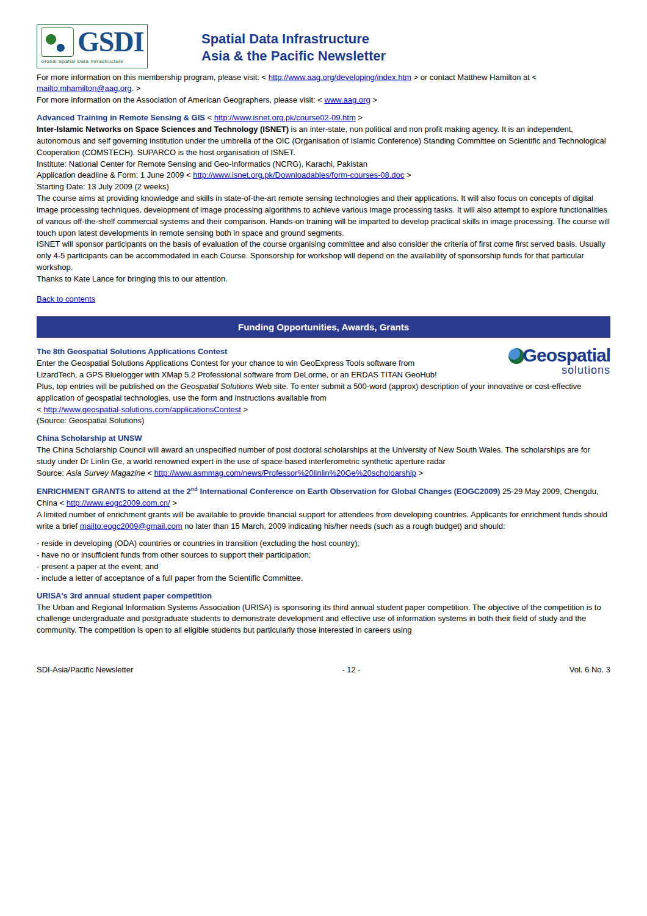GSDI
Global Spatial Data Infrastructure
Spatial Data Infrastructure
Asia & the Pacific Newsletter
For more information on this membership program, please visit: < http://www.aag.org/developing/index.htm > or contact Matthew Hamilton at < mailto:mhamilton@aag.org. >
For more information on the Association of American Geographers, please visit: < www.aag.org >
Advanced Training in Remote Sensing & GIS < http://www.isnet.org.pk/course02-09.htm >
Inter-Islamic Networks on Space Sciences and Technology (ISNET) is an inter-state, non political and non profit making agency. It is an independent, autonomous and self governing institution under the umbrella of the OIC (Organisation of Islamic Conference) Standing Committee on Scientific and Technological Cooperation (COMSTECH). SUPARCO is the host organisation of ISNET.
Institute: National Center for Remote Sensing and Geo-Informatics (NCRG), Karachi, Pakistan
Application deadline & Form: 1 June 2009 < http://www.isnet.org.pk/Downloadables/form-courses-08.doc >
Starting Date: 13 July 2009 (2 weeks)
The course aims at providing knowledge and skills in state-of-the-art remote sensing technologies and their applications. It will also focus on concepts of digital image processing techniques, development of image processing algorithms to achieve various image processing tasks. It will also attempt to explore functionalities of various off-the-shelf commercial systems and their comparison. Hands-on training will be imparted to develop practical skills in image processing. The course will touch upon latest developments in remote sensing both in space and ground segments.
ISNET will sponsor participants on the basis of evaluation of the course organising committee and also consider the criteria of first come first served basis. Usually only 4-5 participants can be accommodated in each Course. Sponsorship for workshop will depend on the availability of sponsorship funds for that particular workshop.
Thanks to Kate Lance for bringing this to our attention.
Back to contents
Funding Opportunities, Awards, Grants
Geospatial
solutions
The 8th Geospatial Solutions Applications Contest
Enter the Geospatial Solutions Applications Contest for your chance to win GeoExpress Tools software from LizardTech, a GPS Bluelogger with XMap 5.2 Professional software from DeLorme, or an ERDAS TITAN GeoHub!
Plus, top entries will be published on the Geospatial Solutions Web site. To enter submit a 500-word (approx) description of your innovative or cost-effective application of geospatial technologies, use the form and instructions available from
< http://www.geospatial-solutions.com/applicationsContest >
(Source: Geospatial Solutions)
China Scholarship at UNSW
The China Scholarship Council will award an unspecified number of post doctoral scholarships at the University of New South Wales. The scholarships are for study under Dr Linlin Ge, a world renowned expert in the use of space-based interferometric synthetic aperture radar
Source: Asia Survey Magazine < http://www.asmmag.com/news/Professor%20linlin%20Ge%20scholoarship >
ENRICHMENT GRANTS to attend at the 2nd International Conference on Earth Observation for Global Changes (EOGC2009) 25-29 May 2009, Chengdu, China < http://www.eogc2009.com.cn/ >
A limited number of enrichment grants will be available to provide financial support for attendees from developing countries. Applicants for enrichment funds should write a brief mailto:eogc2009@gmail.com no later than 15 March, 2009 indicating his/her needs (such as a rough budget) and should:
- reside in developing (ODA) countries or countries in transition (excluding the host country);
- have no or insufficient funds from other sources to support their participation;
- present a paper at the event; and
- include a letter of acceptance of a full paper from the Scientific Committee.
URISA's 3rd annual student paper competition
The Urban and Regional Information Systems Association (URISA) is sponsoring its third annual student paper competition. The objective of the competition is to challenge undergraduate and postgraduate students to demonstrate development and effective use of information systems in both their field of study and the community. The competition is open to all eligible students but particularly those interested in careers using
SDI-Asia/Pacific Newsletter
- 12 -
Vol. 6 No. 3